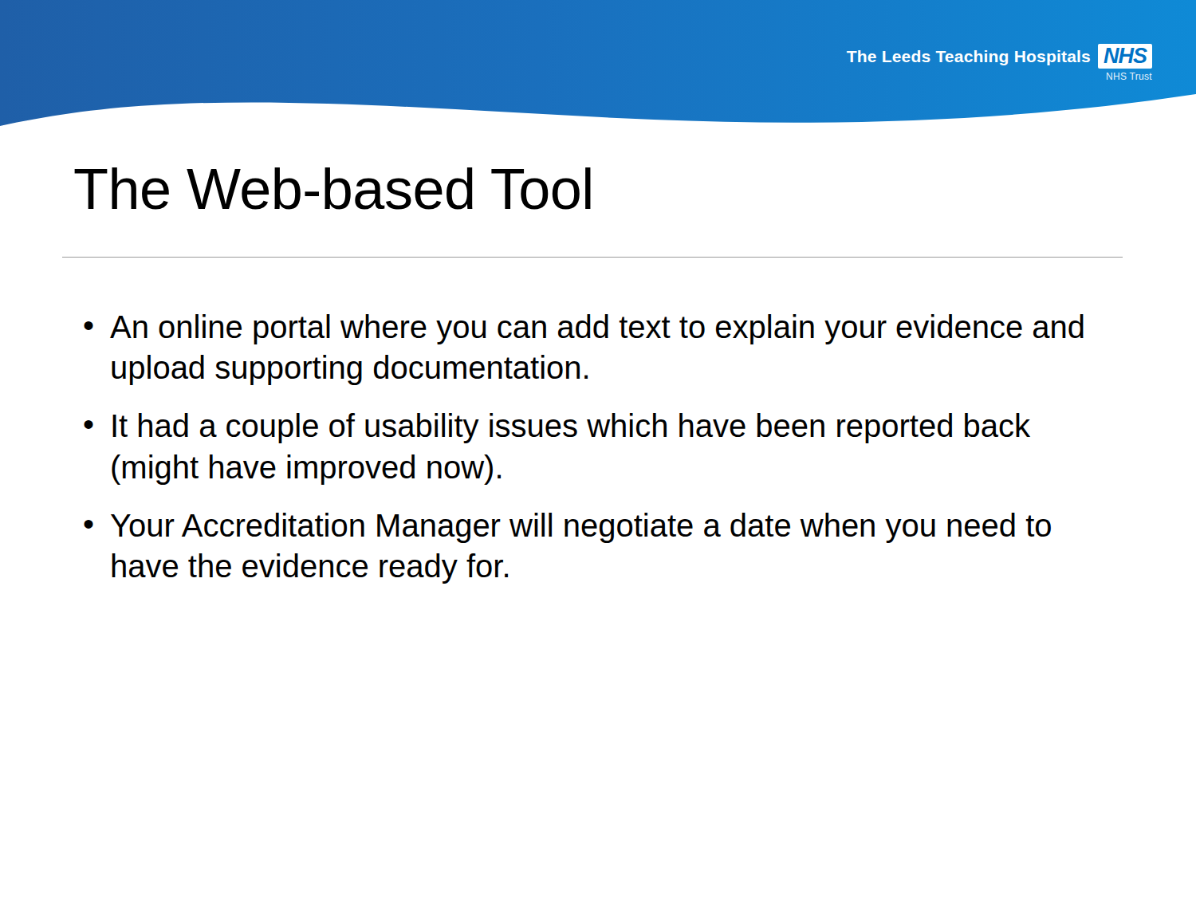The Leeds Teaching Hospitals NHS
NHS Trust
The Web-based Tool
An online portal where you can add text to explain your evidence and upload supporting documentation.
It had a couple of usability issues which have been reported back (might have improved now).
Your Accreditation Manager will negotiate a date when you need to have the evidence ready for.